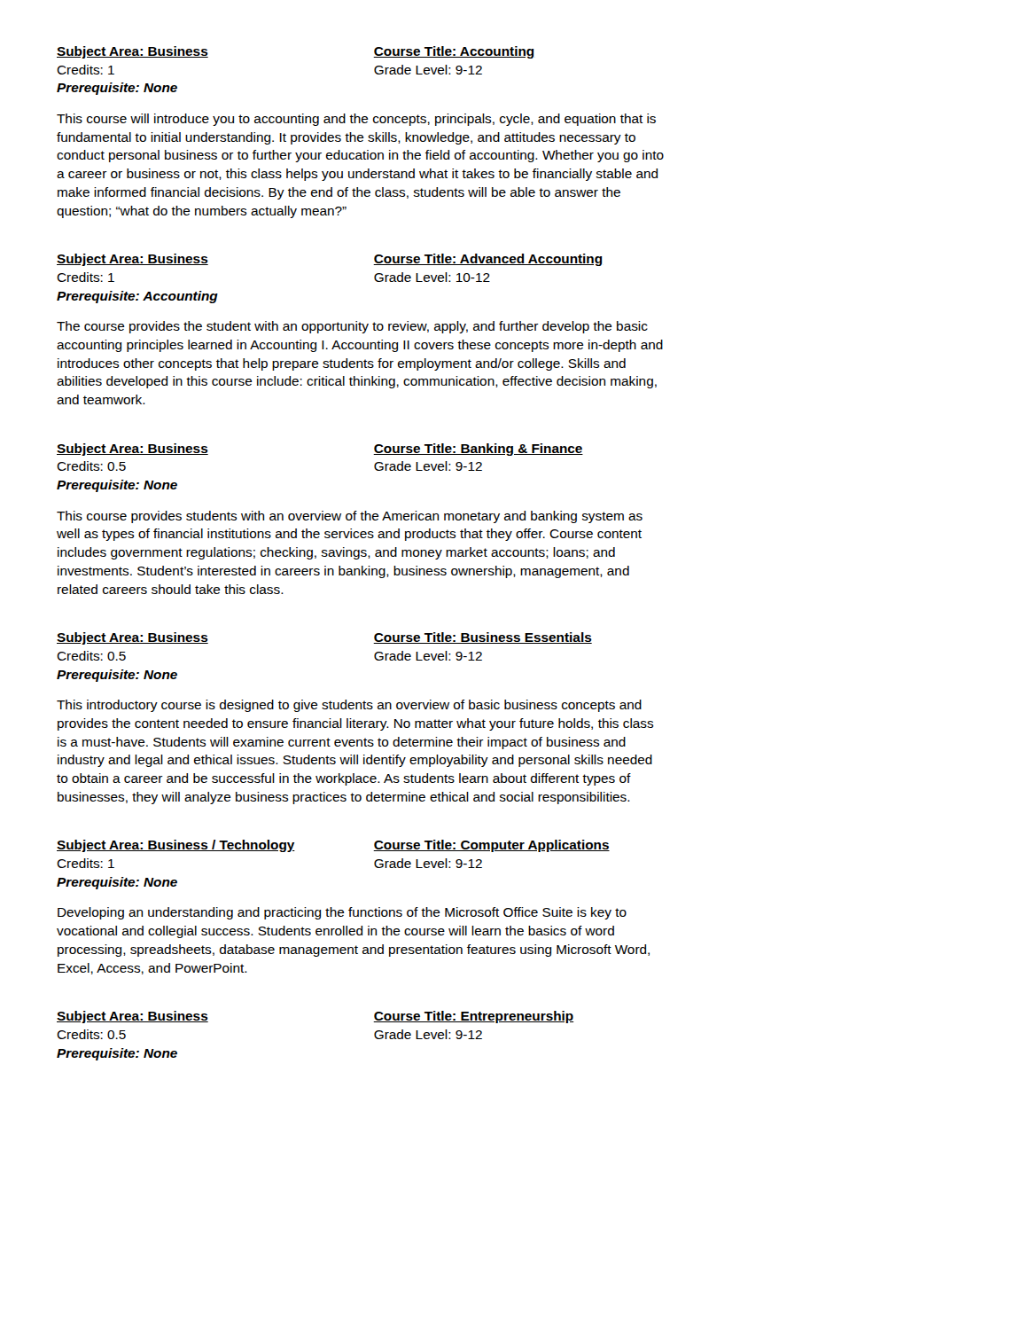Subject Area: Business
Credits: 1
Prerequisite: None
Course Title: Accounting
Grade Level: 9-12
This course will introduce you to accounting and the concepts, principals, cycle, and equation that is fundamental to initial understanding. It provides the skills, knowledge, and attitudes necessary to conduct personal business or to further your education in the field of accounting. Whether you go into a career or business or not, this class helps you understand what it takes to be financially stable and make informed financial decisions. By the end of the class, students will be able to answer the question; “what do the numbers actually mean?”
Subject Area: Business
Credits: 1
Prerequisite: Accounting
Course Title: Advanced Accounting
Grade Level: 10-12
The course provides the student with an opportunity to review, apply, and further develop the basic accounting principles learned in Accounting I. Accounting II covers these concepts more in-depth and introduces other concepts that help prepare students for employment and/or college. Skills and abilities developed in this course include: critical thinking, communication, effective decision making, and teamwork.
Subject Area: Business
Credits: 0.5
Prerequisite: None
Course Title: Banking & Finance
Grade Level: 9-12
This course provides students with an overview of the American monetary and banking system as well as types of financial institutions and the services and products that they offer. Course content includes government regulations; checking, savings, and money market accounts; loans; and investments. Student’s interested in careers in banking, business ownership, management, and related careers should take this class.
Subject Area: Business
Credits: 0.5
Prerequisite: None
Course Title: Business Essentials
Grade Level: 9-12
This introductory course is designed to give students an overview of basic business concepts and provides the content needed to ensure financial literary. No matter what your future holds, this class is a must-have. Students will examine current events to determine their impact of business and industry and legal and ethical issues. Students will identify employability and personal skills needed to obtain a career and be successful in the workplace. As students learn about different types of businesses, they will analyze business practices to determine ethical and social responsibilities.
Subject Area: Business / Technology
Credits: 1
Prerequisite: None
Course Title: Computer Applications
Grade Level: 9-12
Developing an understanding and practicing the functions of the Microsoft Office Suite is key to vocational and collegial success. Students enrolled in the course will learn the basics of word processing, spreadsheets, database management and presentation features using Microsoft Word, Excel, Access, and PowerPoint.
Subject Area: Business
Credits: 0.5
Prerequisite: None
Course Title: Entrepreneurship
Grade Level: 9-12